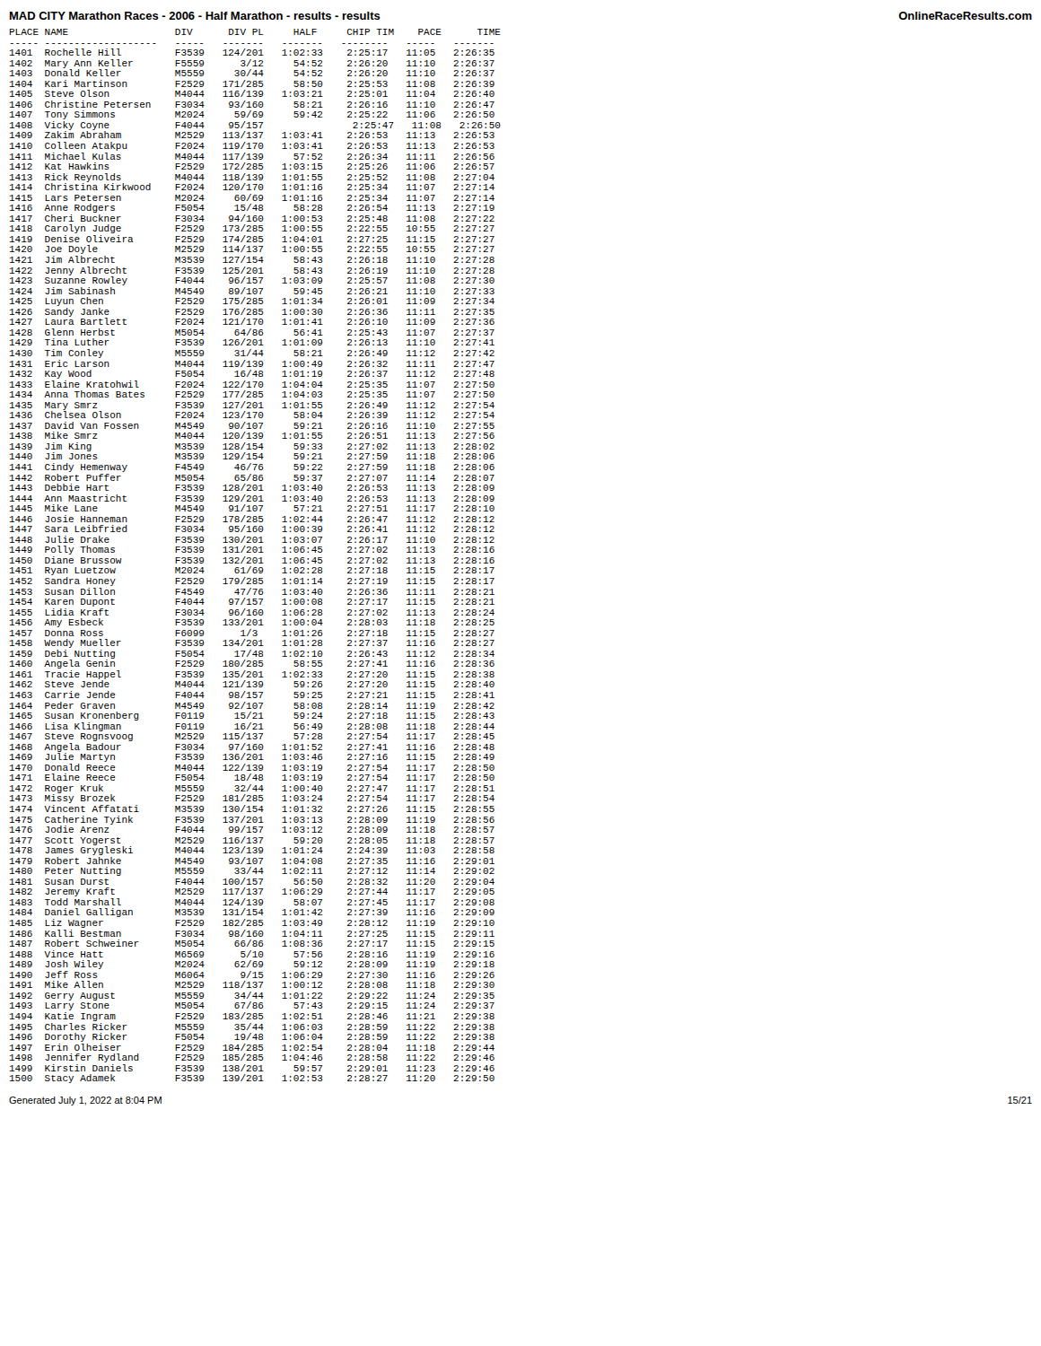MAD CITY Marathon Races - 2006 - Half Marathon - results - results OnlineRaceResults.com
PLACE NAME                  DIV      DIV PL     HALF     CHIP TIM    PACE      TIME
----- -------------------   -----   -------   -------   --------   -----   -------
1401  Rochelle Hill         F3539   124/201   1:02:33    2:25:17   11:05   2:26:35
1402  Mary Ann Keller       F5559      3/12     54:52    2:26:20   11:10   2:26:37
1403  Donald Keller         M5559     30/44     54:52    2:26:20   11:10   2:26:37
1404  Kari Martinson        F2529   171/285     58:50    2:25:53   11:08   2:26:39
1405  Steve Olson           M4044   116/139   1:03:21    2:25:01   11:04   2:26:40
1406  Christine Petersen    F3034    93/160     58:21    2:26:16   11:10   2:26:47
1407  Tony Simmons          M2024     59/69     59:42    2:25:22   11:06   2:26:50
1408  Vicky Coyne           F4044    95/157               2:25:47   11:08   2:26:50
1409  Zakim Abraham         M2529   113/137   1:03:41    2:26:53   11:13   2:26:53
1410  Colleen Atakpu        F2024   119/170   1:03:41    2:26:53   11:13   2:26:53
1411  Michael Kulas         M4044   117/139     57:52    2:26:34   11:11   2:26:56
1412  Kat Hawkins           F2529   172/285   1:03:15    2:25:26   11:06   2:26:57
1413  Rick Reynolds         M4044   118/139   1:01:55    2:25:52   11:08   2:27:04
1414  Christina Kirkwood    F2024   120/170   1:01:16    2:25:34   11:07   2:27:14
1415  Lars Petersen         M2024     60/69   1:01:16    2:25:34   11:07   2:27:14
1416  Anne Rodgers          F5054     15/48     58:28    2:26:54   11:13   2:27:19
1417  Cheri Buckner         F3034    94/160   1:00:53    2:25:48   11:08   2:27:22
1418  Carolyn Judge         F2529   173/285   1:00:55    2:22:55   10:55   2:27:27
1419  Denise Oliveira       F2529   174/285   1:04:01    2:27:25   11:15   2:27:27
1420  Joe Doyle             M2529   114/137   1:00:55    2:22:55   10:55   2:27:27
1421  Jim Albrecht          M3539   127/154     58:43    2:26:18   11:10   2:27:28
1422  Jenny Albrecht        F3539   125/201     58:43    2:26:19   11:10   2:27:28
1423  Suzanne Rowley        F4044    96/157   1:03:09    2:25:57   11:08   2:27:30
1424  Jim Sabinash          M4549    89/107     59:45    2:26:21   11:10   2:27:33
1425  Luyun Chen            F2529   175/285   1:01:34    2:26:01   11:09   2:27:34
1426  Sandy Janke           F2529   176/285   1:00:30    2:26:36   11:11   2:27:35
1427  Laura Bartlett        F2024   121/170   1:01:41    2:26:10   11:09   2:27:36
1428  Glenn Herbst          M5054     64/86     56:41    2:25:43   11:07   2:27:37
1429  Tina Luther           F3539   126/201   1:01:09    2:26:13   11:10   2:27:41
1430  Tim Conley            M5559     31/44     58:21    2:26:49   11:12   2:27:42
1431  Eric Larson           M4044   119/139   1:00:49    2:26:32   11:11   2:27:47
1432  Kay Wood              F5054     16/48   1:01:19    2:26:37   11:12   2:27:48
1433  Elaine Kratohwil      F2024   122/170   1:04:04    2:25:35   11:07   2:27:50
1434  Anna Thomas Bates     F2529   177/285   1:04:03    2:25:35   11:07   2:27:50
1435  Mary Smrz             F3539   127/201   1:01:55    2:26:49   11:12   2:27:54
1436  Chelsea Olson         F2024   123/170     58:04    2:26:39   11:12   2:27:54
1437  David Van Fossen      M4549    90/107     59:21    2:26:16   11:10   2:27:55
1438  Mike Smrz             M4044   120/139   1:01:55    2:26:51   11:13   2:27:56
1439  Jim King              M3539   128/154     59:33    2:27:02   11:13   2:28:02
1440  Jim Jones             M3539   129/154     59:21    2:27:59   11:18   2:28:06
1441  Cindy Hemenway        F4549     46/76     59:22    2:27:59   11:18   2:28:06
1442  Robert Puffer         M5054     65/86     59:37    2:27:07   11:14   2:28:07
1443  Debbie Hart           F3539   128/201   1:03:40    2:26:53   11:13   2:28:09
1444  Ann Maastricht        F3539   129/201   1:03:40    2:26:53   11:13   2:28:09
1445  Mike Lane             M4549    91/107     57:21    2:27:51   11:17   2:28:10
1446  Josie Hanneman        F2529   178/285   1:02:44    2:26:47   11:12   2:28:12
1447  Sara Leibfried        F3034    95/160   1:00:39    2:26:41   11:12   2:28:12
1448  Julie Drake           F3539   130/201   1:03:07    2:26:17   11:10   2:28:12
1449  Polly Thomas          F3539   131/201   1:06:45    2:27:02   11:13   2:28:16
1450  Diane Brussow         F3539   132/201   1:06:45    2:27:02   11:13   2:28:16
1451  Ryan Luetzow          M2024     61/69   1:02:28    2:27:18   11:15   2:28:17
1452  Sandra Honey          F2529   179/285   1:01:14    2:27:19   11:15   2:28:17
1453  Susan Dillon          F4549     47/76   1:03:40    2:26:36   11:11   2:28:21
1454  Karen Dupont          F4044    97/157   1:00:08    2:27:17   11:15   2:28:21
1455  Lidia Kraft           F3034    96/160   1:06:28    2:27:02   11:13   2:28:24
1456  Amy Esbeck            F3539   133/201   1:00:04    2:28:03   11:18   2:28:25
1457  Donna Ross            F6099      1/3    1:01:26    2:27:18   11:15   2:28:27
1458  Wendy Mueller         F3539   134/201   1:01:28    2:27:37   11:16   2:28:27
1459  Debi Nutting          F5054     17/48   1:02:10    2:26:43   11:12   2:28:34
1460  Angela Genin          F2529   180/285     58:55    2:27:41   11:16   2:28:36
1461  Tracie Happel         F3539   135/201   1:02:33    2:27:20   11:15   2:28:38
1462  Steve Jende           M4044   121/139     59:26    2:27:20   11:15   2:28:40
1463  Carrie Jende          F4044    98/157     59:25    2:27:21   11:15   2:28:41
1464  Peder Graven          M4549    92/107     58:08    2:28:14   11:19   2:28:42
1465  Susan Kronenberg      F0119     15/21     59:24    2:27:18   11:15   2:28:43
1466  Lisa Klingman         F0119     16/21     56:49    2:28:08   11:18   2:28:44
1467  Steve Rognsvoog       M2529   115/137     57:28    2:27:54   11:17   2:28:45
1468  Angela Badour         F3034    97/160   1:01:52    2:27:41   11:16   2:28:48
1469  Julie Martyn          F3539   136/201   1:03:46    2:27:16   11:15   2:28:49
1470  Donald Reece          M4044   122/139   1:03:19    2:27:54   11:17   2:28:50
1471  Elaine Reece          F5054     18/48   1:03:19    2:27:54   11:17   2:28:50
1472  Roger Kruk            M5559     32/44   1:00:40    2:27:47   11:17   2:28:51
1473  Missy Brozek          F2529   181/285   1:03:24    2:27:54   11:17   2:28:54
1474  Vincent Affatati      M3539   130/154   1:01:32    2:27:26   11:15   2:28:55
1475  Catherine Tyink       F3539   137/201   1:03:13    2:28:09   11:19   2:28:56
1476  Jodie Arenz           F4044    99/157   1:03:12    2:28:09   11:18   2:28:57
1477  Scott Yogerst         M2529   116/137     59:20    2:28:05   11:18   2:28:57
1478  James Grygleski       M4044   123/139   1:01:24    2:24:39   11:03   2:28:58
1479  Robert Jahnke         M4549    93/107   1:04:08    2:27:35   11:16   2:29:01
1480  Peter Nutting         M5559     33/44   1:02:11    2:27:12   11:14   2:29:02
1481  Susan Durst           F4044   100/157     56:50    2:28:32   11:20   2:29:04
1482  Jeremy Kraft          M2529   117/137   1:06:29    2:27:44   11:17   2:29:05
1483  Todd Marshall         M4044   124/139     58:07    2:27:45   11:17   2:29:08
1484  Daniel Galligan       M3539   131/154   1:01:42    2:27:39   11:16   2:29:09
1485  Liz Wagner            F2529   182/285   1:03:49    2:28:12   11:19   2:29:10
1486  Kalli Bestman         F3034    98/160   1:04:11    2:27:25   11:15   2:29:11
1487  Robert Schweiner      M5054     66/86   1:08:36    2:27:17   11:15   2:29:15
1488  Vince Hatt            M6569      5/10     57:56    2:28:16   11:19   2:29:16
1489  Josh Wiley            M2024     62/69     59:12    2:28:09   11:19   2:29:18
1490  Jeff Ross             M6064      9/15   1:06:29    2:27:30   11:16   2:29:26
1491  Mike Allen            M2529   118/137   1:00:12    2:28:08   11:18   2:29:30
1492  Gerry August          M5559     34/44   1:01:22    2:29:22   11:24   2:29:35
1493  Larry Stone           M5054     67/86     57:43    2:29:15   11:24   2:29:37
1494  Katie Ingram          F2529   183/285   1:02:51    2:28:46   11:21   2:29:38
1495  Charles Ricker        M5559     35/44   1:06:03    2:28:59   11:22   2:29:38
1496  Dorothy Ricker        F5054     19/48   1:06:04    2:28:59   11:22   2:29:38
1497  Erin Olheiser         F2529   184/285   1:02:54    2:28:04   11:18   2:29:44
1498  Jennifer Rydland      F2529   185/285   1:04:46    2:28:58   11:22   2:29:46
1499  Kirstin Daniels       F3539   138/201     59:57    2:29:01   11:23   2:29:46
1500  Stacy Adamek          F3539   139/201   1:02:53    2:28:27   11:20   2:29:50
Generated July 1, 2022 at 8:04 PM 15/21